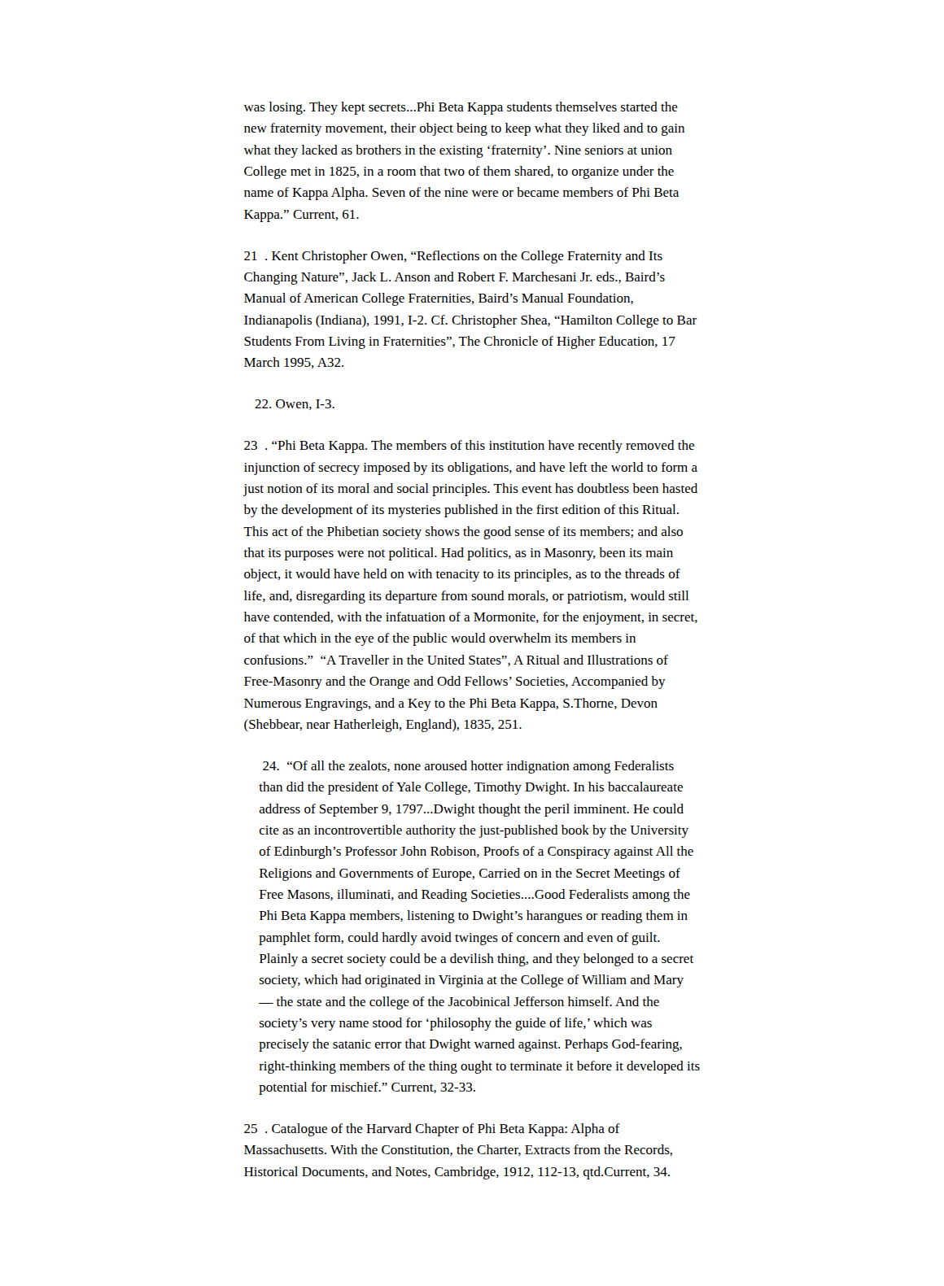was losing. They kept secrets...Phi Beta Kappa students themselves started the new fraternity movement, their object being to keep what they liked and to gain what they lacked as brothers in the existing ‘fraternity’. Nine seniors at union College met in 1825, in a room that two of them shared, to organize under the name of Kappa Alpha. Seven of the nine were or became members of Phi Beta Kappa.” Current, 61.
21 . Kent Christopher Owen, “Reflections on the College Fraternity and Its Changing Nature”, Jack L. Anson and Robert F. Marchesani Jr. eds., Baird’s Manual of American College Fraternities, Baird’s Manual Foundation, Indianapolis (Indiana), 1991, I-2. Cf. Christopher Shea, “Hamilton College to Bar Students From Living in Fraternities”, The Chronicle of Higher Education, 17 March 1995, A32.
22. Owen, I-3.
23 . “Phi Beta Kappa. The members of this institution have recently removed the injunction of secrecy imposed by its obligations, and have left the world to form a just notion of its moral and social principles. This event has doubtless been hasted by the development of its mysteries published in the first edition of this Ritual. This act of the Phibetian society shows the good sense of its members; and also that its purposes were not political. Had politics, as in Masonry, been its main object, it would have held on with tenacity to its principles, as to the threads of life, and, disregarding its departure from sound morals, or patriotism, would still have contended, with the infatuation of a Mormonite, for the enjoyment, in secret, of that which in the eye of the public would overwhelm its members in confusions.” “A Traveller in the United States”, A Ritual and Illustrations of Free-Masonry and the Orange and Odd Fellows’ Societies, Accompanied by Numerous Engravings, and a Key to the Phi Beta Kappa, S.Thorne, Devon (Shebbear, near Hatherleigh, England), 1835, 251.
24. “Of all the zealots, none aroused hotter indignation among Federalists than did the president of Yale College, Timothy Dwight. In his baccalaureate address of September 9, 1797...Dwight thought the peril imminent. He could cite as an incontrovertible authority the just-published book by the University of Edinburgh’s Professor John Robison, Proofs of a Conspiracy against All the Religions and Governments of Europe, Carried on in the Secret Meetings of Free Masons, illuminati, and Reading Societies....Good Federalists among the Phi Beta Kappa members, listening to Dwight’s harangues or reading them in pamphlet form, could hardly avoid twinges of concern and even of guilt. Plainly a secret society could be a devilish thing, and they belonged to a secret society, which had originated in Virginia at the College of William and Mary — the state and the college of the Jacobinical Jefferson himself. And the society’s very name stood for ‘philosophy the guide of life,’ which was precisely the satanic error that Dwight warned against. Perhaps God-fearing, right-thinking members of the thing ought to terminate it before it developed its potential for mischief.” Current, 32-33.
25 . Catalogue of the Harvard Chapter of Phi Beta Kappa: Alpha of Massachusetts. With the Constitution, the Charter, Extracts from the Records, Historical Documents, and Notes, Cambridge, 1912, 112-13, qtd.Current, 34.